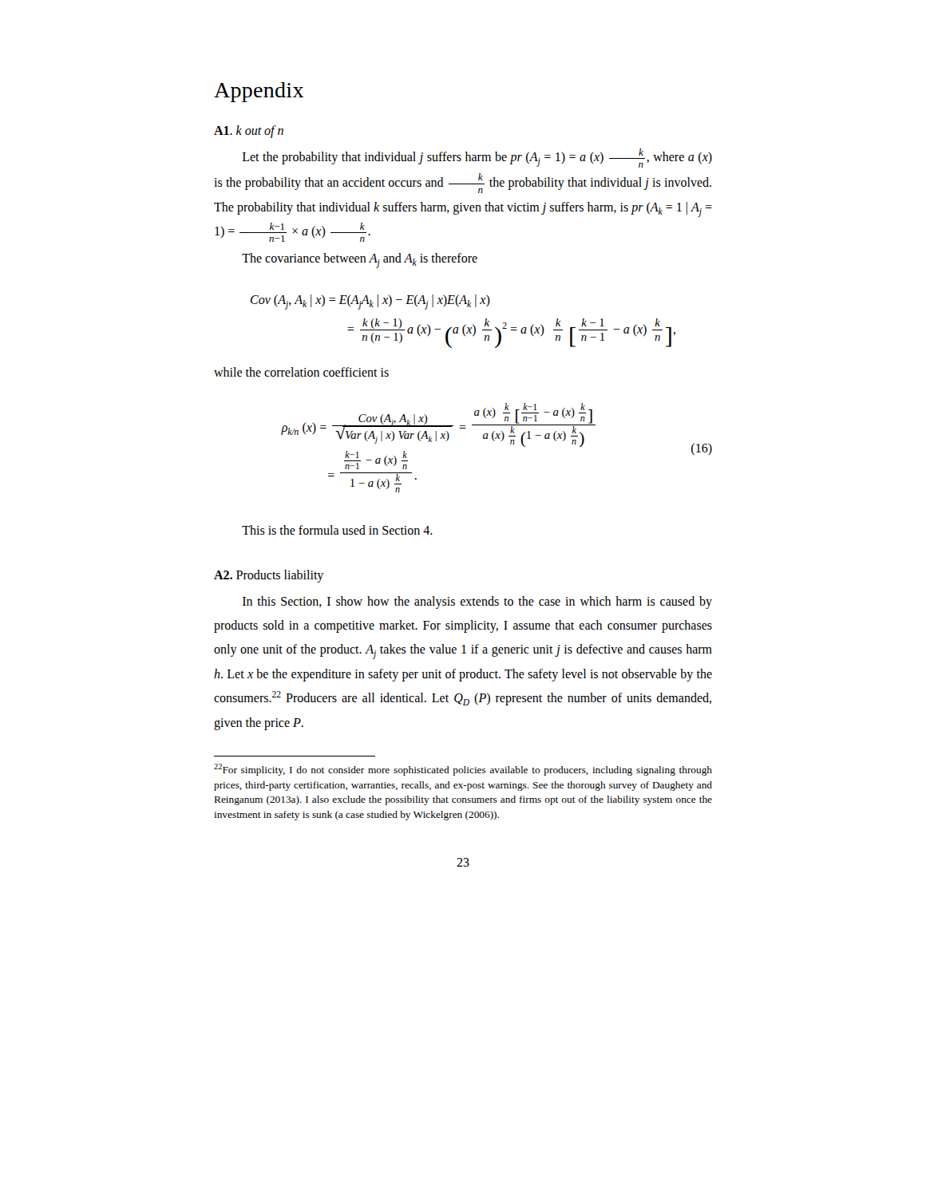Appendix
A1. k out of n
Let the probability that individual j suffers harm be pr (Aj = 1) = a (x) kn, where a (x) is the probability that an accident occurs and kn the probability that individual j is involved. The probability that individual k suffers harm, given that victim j suffers harm, is pr (Ak = 1 | Aj = 1) = k−1 n−1 × a (x) kn.
The covariance between Aj and Ak is therefore
Cov (Aj, Ak | x) = E(AjAk | x) − E(Aj | x)E(Ak | x)
= k (k − 1) n (n − 1) a (x) − (a (x) kn)2 = a (x) kn [k − 1 n − 1 − a (x) kn],
while the correlation coefficient is
ρk/n (x) = Cov (Aj, Ak | x) Var (Aj | x) Var (Ak | x) = a (x) kn [k−1 n−1 − a (x) kn] a (x) kn (1 − a (x) kn)
= k−1 n−1 − a (x) kn 1 − a (x) kn.
(16)
This is the formula used in Section 4.
A2. Products liability
In this Section, I show how the analysis extends to the case in which harm is caused by products sold in a competitive market. For simplicity, I assume that each consumer purchases only one unit of the product. Aj takes the value 1 if a generic unit j is defective and causes harm h. Let x be the expenditure in safety per unit of product. The safety level is not observable by the consumers.22 Producers are all identical. Let QD (P) represent the number of units demanded, given the price P.
22For simplicity, I do not consider more sophisticated policies available to producers, including signaling through prices, third-party certification, warranties, recalls, and ex-post warnings. See the thorough survey of Daughety and Reinganum (2013a). I also exclude the possibility that consumers and firms opt out of the liability system once the investment in safety is sunk (a case studied by Wickelgren (2006)).
23